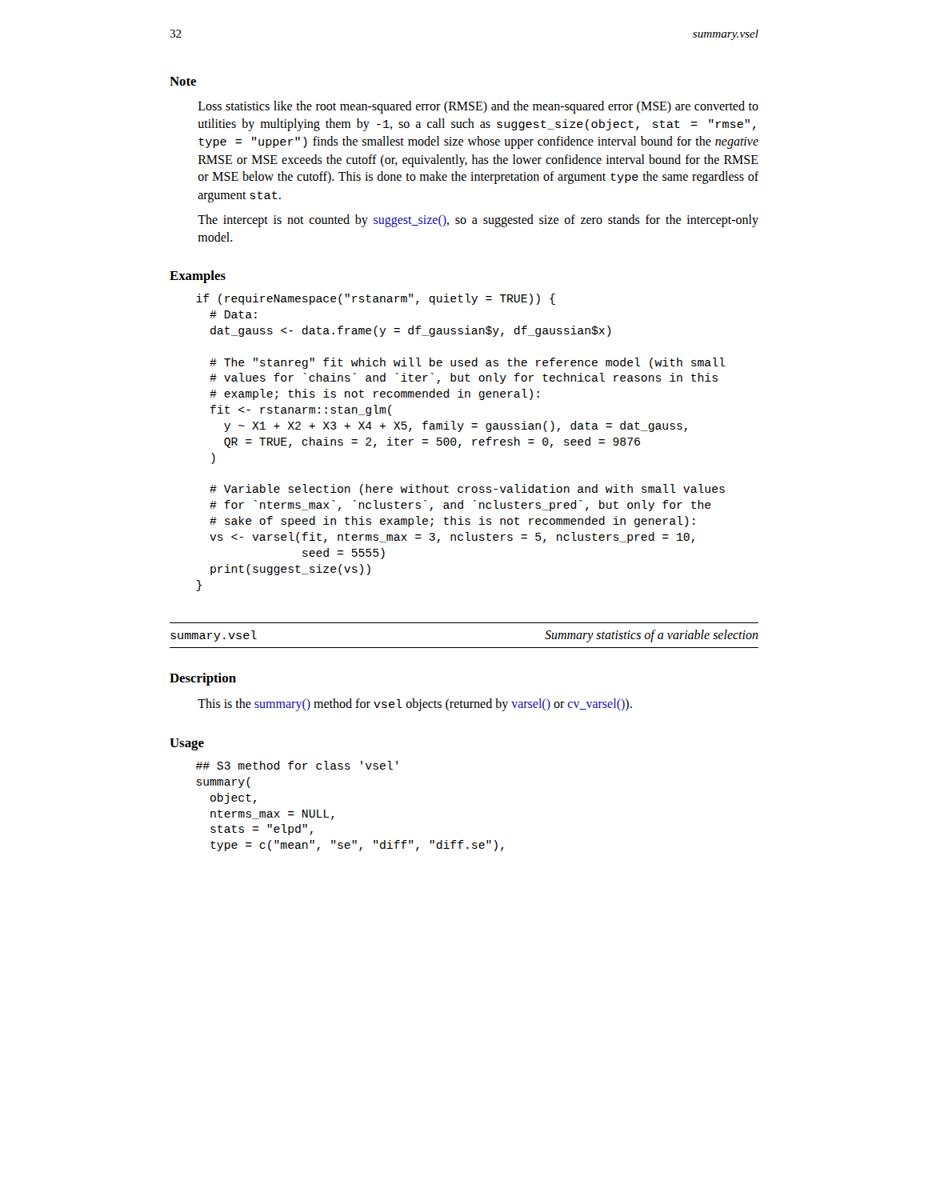32 summary.vsel
Note
Loss statistics like the root mean-squared error (RMSE) and the mean-squared error (MSE) are converted to utilities by multiplying them by -1, so a call such as suggest_size(object, stat = "rmse", type = "upper") finds the smallest model size whose upper confidence interval bound for the negative RMSE or MSE exceeds the cutoff (or, equivalently, has the lower confidence interval bound for the RMSE or MSE below the cutoff). This is done to make the interpretation of argument type the same regardless of argument stat.
The intercept is not counted by suggest_size(), so a suggested size of zero stands for the intercept-only model.
Examples
if (requireNamespace("rstanarm", quietly = TRUE)) {
  # Data:
  dat_gauss <- data.frame(y = df_gaussian$y, df_gaussian$x)

  # The "stanreg" fit which will be used as the reference model (with small
  # values for `chains` and `iter`, but only for technical reasons in this
  # example; this is not recommended in general):
  fit <- rstanarm::stan_glm(
    y ~ X1 + X2 + X3 + X4 + X5, family = gaussian(), data = dat_gauss,
    QR = TRUE, chains = 2, iter = 500, refresh = 0, seed = 9876
  )

  # Variable selection (here without cross-validation and with small values
  # for `nterms_max`, `nclusters`, and `nclusters_pred`, but only for the
  # sake of speed in this example; this is not recommended in general):
  vs <- varsel(fit, nterms_max = 3, nclusters = 5, nclusters_pred = 10,
               seed = 5555)
  print(suggest_size(vs))
}
summary.vsel Summary statistics of a variable selection
Description
This is the summary() method for vsel objects (returned by varsel() or cv_varsel()).
Usage
## S3 method for class 'vsel'
summary(
  object,
  nterms_max = NULL,
  stats = "elpd",
  type = c("mean", "se", "diff", "diff.se"),